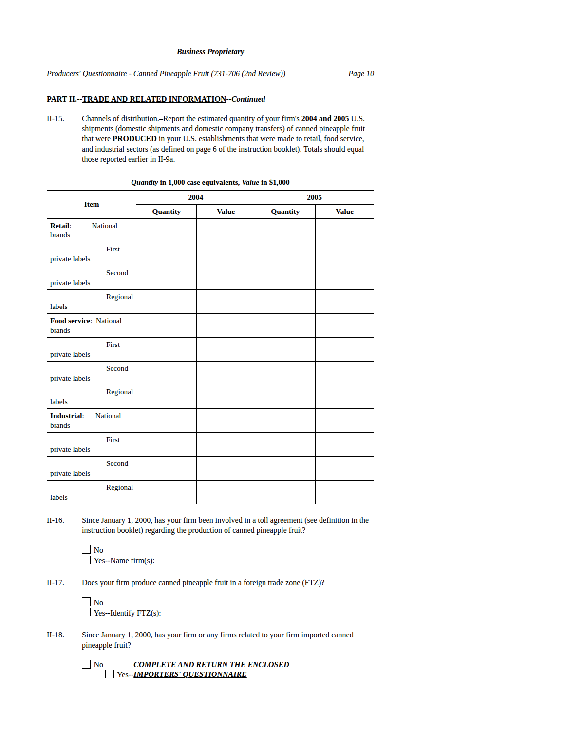Business Proprietary
Producers' Questionnaire - Canned Pineapple Fruit (731-706 (2nd Review)) Page 10
PART II.--TRADE AND RELATED INFORMATION--Continued
II-15.
Channels of distribution.–Report the estimated quantity of your firm's 2004 and 2005 U.S. shipments (domestic shipments and domestic company transfers) of canned pineapple fruit that were PRODUCED in your U.S. establishments that were made to retail, food service, and industrial sectors (as defined on page 6 of the instruction booklet). Totals should equal those reported earlier in II-9a.
Quantity in 1,000 case equivalents, Value in $1,000
| Item | 2004 | 2005 |
| --- | --- | --- |
| Quantity | Value | Quantity | Value |
| Retail : National brands | | | | |
| First private labels | | | | |
| Second private labels | | | | |
| Regional labels | | | | |
| Food service : National brands | | | | |
| First private labels | | | | |
| Second private labels | | | | |
| Regional labels | | | | |
| Industrial : National brands | | | | |
| First private labels | | | | |
| Second private labels | | | | |
| Regional labels | | | | |
II-16.
Since January 1, 2000, has your firm been involved in a toll agreement (see definition in the instruction booklet) regarding the production of canned pineapple fruit?
No Yes--Name firm(s):
II-17.
Does your firm produce canned pineapple fruit in a foreign trade zone (FTZ)?
No Yes--Identify FTZ(s):
II-18.
Since January 1, 2000, has your firm or any firms related to your firm imported canned pineapple fruit?
No Yes--COMPLETE AND RETURN THE ENCLOSED IMPORTERS' QUESTIONNAIRE